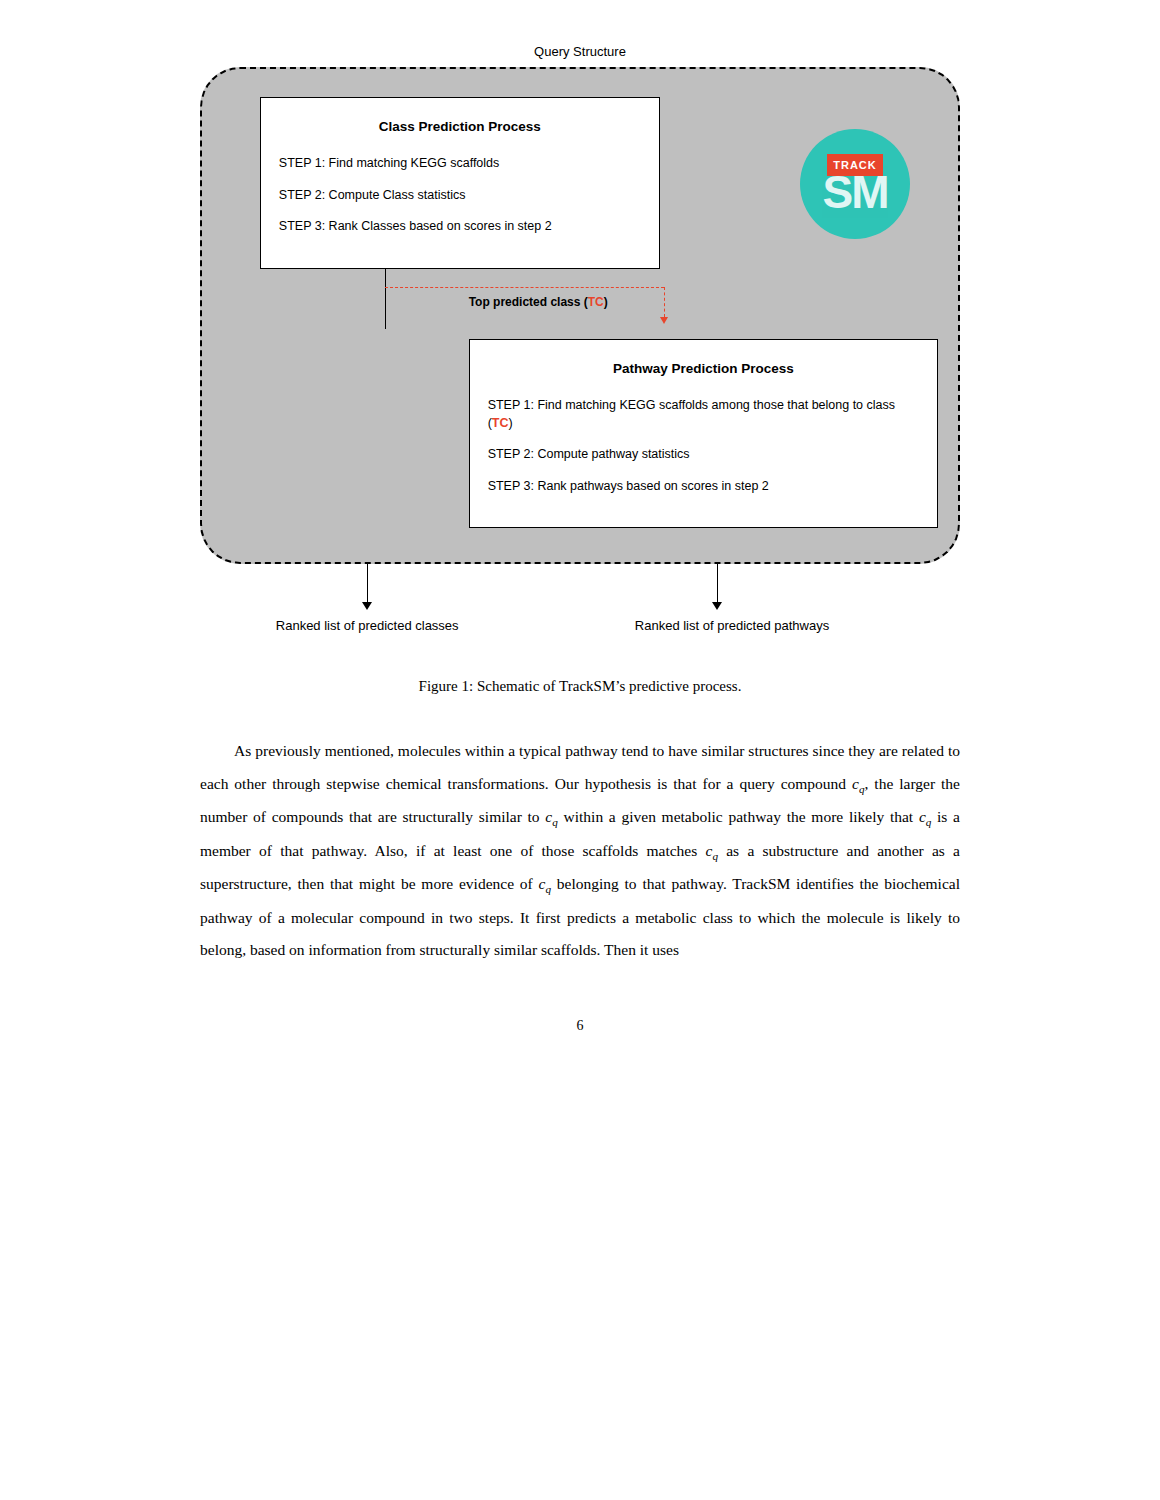Query Structure
TRACK
SM
Class Prediction Process
STEP 1: Find matching KEGG scaffolds
STEP 2: Compute Class statistics
STEP 3: Rank Classes based on scores in step 2
Top predicted class (TC)
Pathway Prediction Process
STEP 1: Find matching KEGG scaffolds among those that belong to class (TC)
STEP 2: Compute pathway statistics
STEP 3: Rank pathways based on scores in step 2
Ranked list of predicted classes
Ranked list of predicted pathways
Figure 1: Schematic of TrackSM’s predictive process.
As previously mentioned, molecules within a typical pathway tend to have similar structures since they are related to each other through stepwise chemical transformations. Our hypothesis is that for a query compound cq, the larger the number of compounds that are structurally similar to cq within a given metabolic pathway the more likely that cq is a member of that pathway. Also, if at least one of those scaffolds matches cq as a substructure and another as a superstructure, then that might be more evidence of cq belonging to that pathway. TrackSM identifies the biochemical pathway of a molecular compound in two steps. It first predicts a metabolic class to which the molecule is likely to belong, based on information from structurally similar scaffolds. Then it uses
6